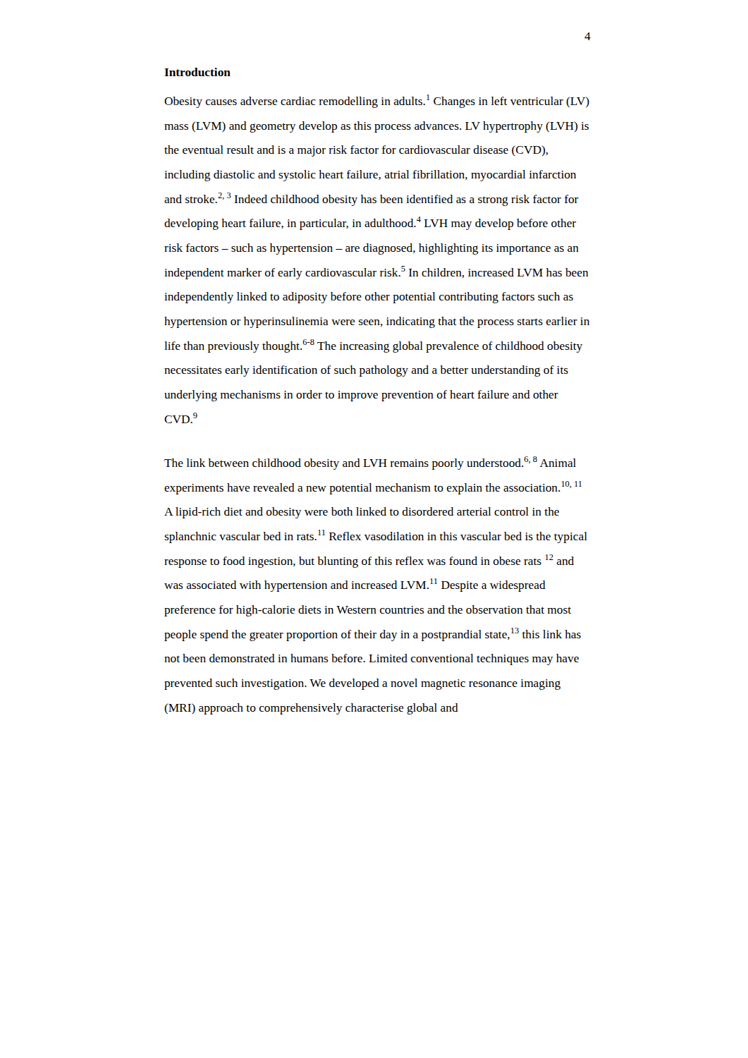4
Introduction
Obesity causes adverse cardiac remodelling in adults.1 Changes in left ventricular (LV) mass (LVM) and geometry develop as this process advances. LV hypertrophy (LVH) is the eventual result and is a major risk factor for cardiovascular disease (CVD), including diastolic and systolic heart failure, atrial fibrillation, myocardial infarction and stroke.2, 3 Indeed childhood obesity has been identified as a strong risk factor for developing heart failure, in particular, in adulthood.4 LVH may develop before other risk factors – such as hypertension – are diagnosed, highlighting its importance as an independent marker of early cardiovascular risk.5 In children, increased LVM has been independently linked to adiposity before other potential contributing factors such as hypertension or hyperinsulinemia were seen, indicating that the process starts earlier in life than previously thought.6-8 The increasing global prevalence of childhood obesity necessitates early identification of such pathology and a better understanding of its underlying mechanisms in order to improve prevention of heart failure and other CVD.9
The link between childhood obesity and LVH remains poorly understood.6, 8 Animal experiments have revealed a new potential mechanism to explain the association.10, 11 A lipid-rich diet and obesity were both linked to disordered arterial control in the splanchnic vascular bed in rats.11 Reflex vasodilation in this vascular bed is the typical response to food ingestion, but blunting of this reflex was found in obese rats 12 and was associated with hypertension and increased LVM.11 Despite a widespread preference for high-calorie diets in Western countries and the observation that most people spend the greater proportion of their day in a postprandial state,13 this link has not been demonstrated in humans before. Limited conventional techniques may have prevented such investigation. We developed a novel magnetic resonance imaging (MRI) approach to comprehensively characterise global and